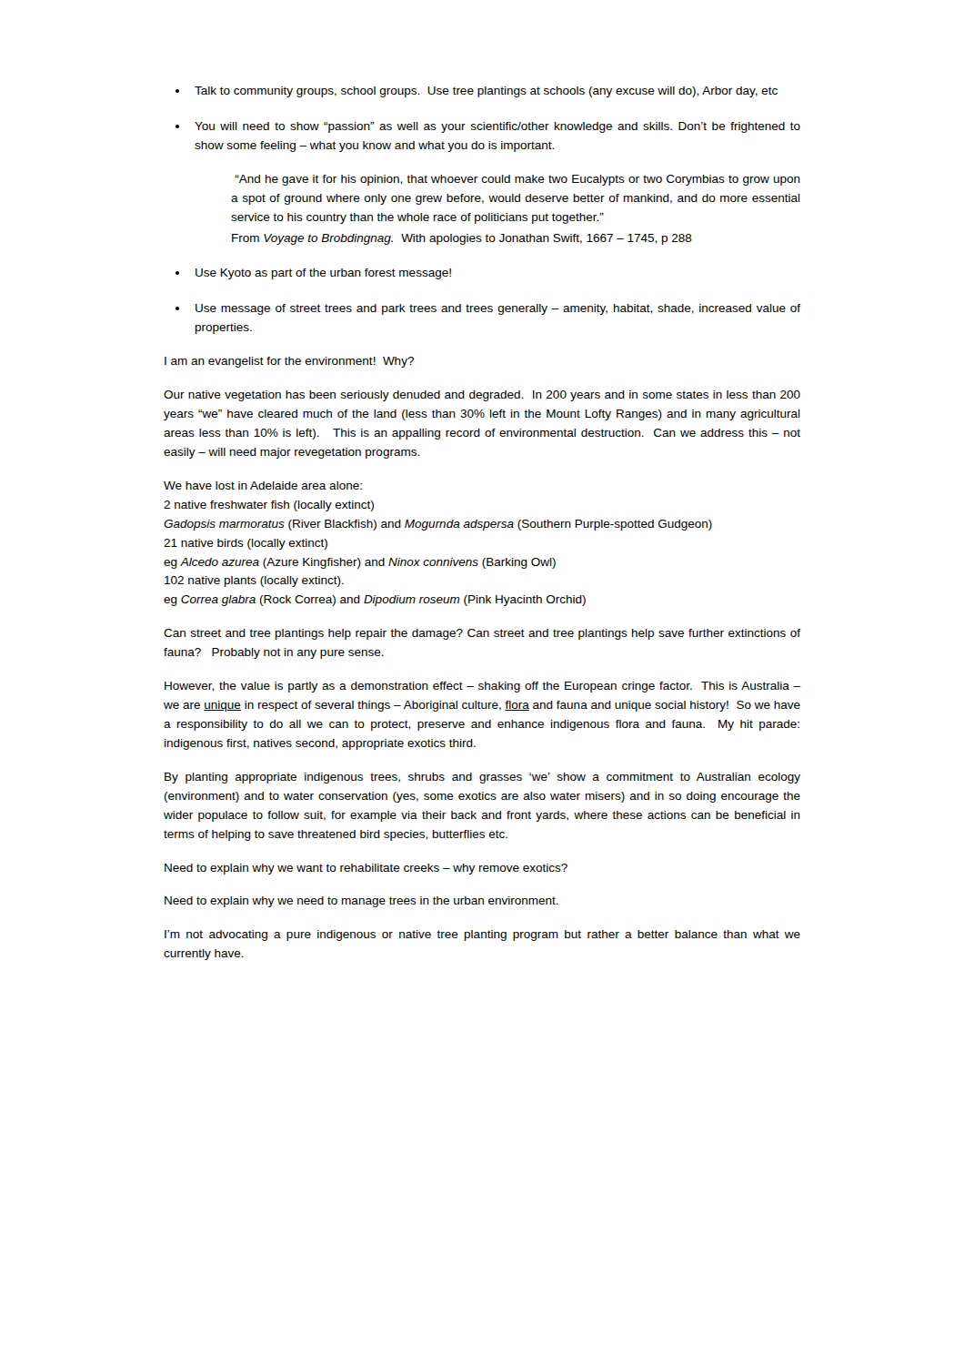Talk to community groups, school groups. Use tree plantings at schools (any excuse will do), Arbor day, etc
You will need to show “passion” as well as your scientific/other knowledge and skills. Don’t be frightened to show some feeling – what you know and what you do is important.
“And he gave it for his opinion, that whoever could make two Eucalypts or two Corymbias to grow upon a spot of ground where only one grew before, would deserve better of mankind, and do more essential service to his country than the whole race of politicians put together.”
From Voyage to Brobdingnag. With apologies to Jonathan Swift, 1667 – 1745, p 288
Use Kyoto as part of the urban forest message!
Use message of street trees and park trees and trees generally – amenity, habitat, shade, increased value of properties.
I am an evangelist for the environment! Why?
Our native vegetation has been seriously denuded and degraded. In 200 years and in some states in less than 200 years “we” have cleared much of the land (less than 30% left in the Mount Lofty Ranges) and in many agricultural areas less than 10% is left). This is an appalling record of environmental destruction. Can we address this – not easily – will need major revegetation programs.
We have lost in Adelaide area alone:
2 native freshwater fish (locally extinct)
Gadopsis marmoratus (River Blackfish) and Mogurnda adspersa (Southern Purple-spotted Gudgeon)
21 native birds (locally extinct)
eg Alcedo azurea (Azure Kingfisher) and Ninox connivens (Barking Owl)
102 native plants (locally extinct).
eg Correa glabra (Rock Correa) and Dipodium roseum (Pink Hyacinth Orchid)
Can street and tree plantings help repair the damage? Can street and tree plantings help save further extinctions of fauna? Probably not in any pure sense.
However, the value is partly as a demonstration effect – shaking off the European cringe factor. This is Australia – we are unique in respect of several things – Aboriginal culture, flora and fauna and unique social history! So we have a responsibility to do all we can to protect, preserve and enhance indigenous flora and fauna. My hit parade: indigenous first, natives second, appropriate exotics third.
By planting appropriate indigenous trees, shrubs and grasses ‘we’ show a commitment to Australian ecology (environment) and to water conservation (yes, some exotics are also water misers) and in so doing encourage the wider populace to follow suit, for example via their back and front yards, where these actions can be beneficial in terms of helping to save threatened bird species, butterflies etc.
Need to explain why we want to rehabilitate creeks – why remove exotics?
Need to explain why we need to manage trees in the urban environment.
I’m not advocating a pure indigenous or native tree planting program but rather a better balance than what we currently have.